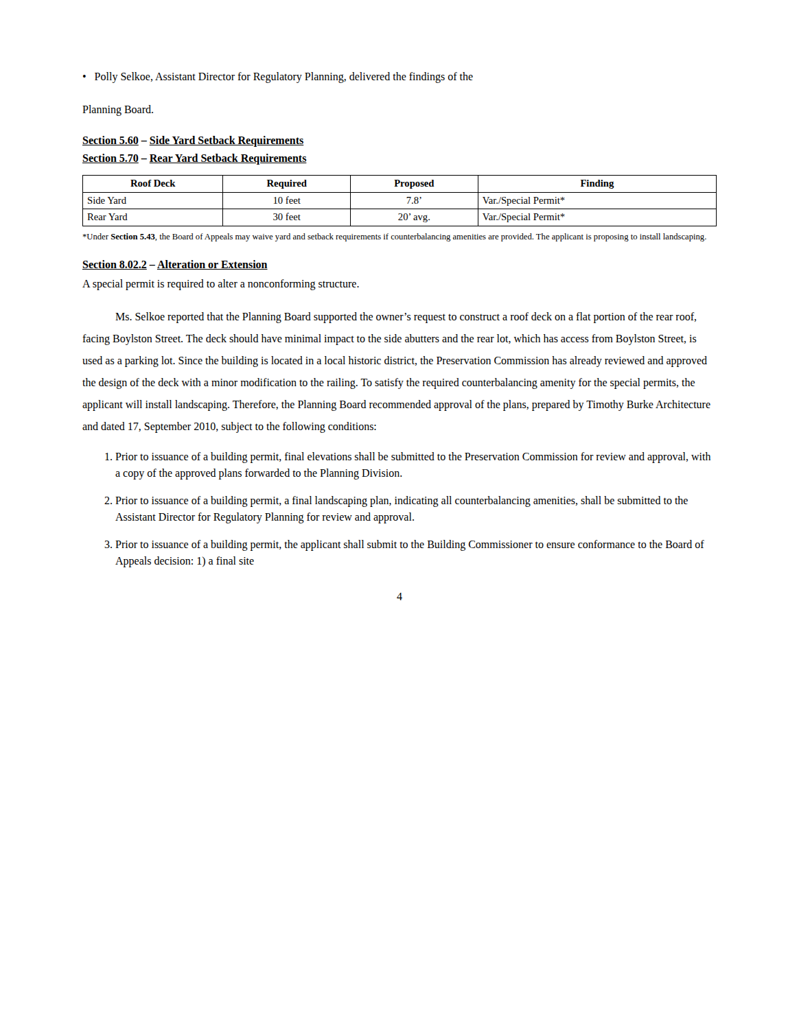• Polly Selkoe, Assistant Director for Regulatory Planning, delivered the findings of the
Planning Board.
Section 5.60 – Side Yard Setback Requirements
Section 5.70 – Rear Yard Setback Requirements
| Roof Deck | Required | Proposed | Finding |
| --- | --- | --- | --- |
| Side Yard | 10 feet | 7.8’ | Var./Special Permit* |
| Rear Yard | 30 feet | 20’ avg. | Var./Special Permit* |
*Under Section 5.43, the Board of Appeals may waive yard and setback requirements if counterbalancing amenities are provided. The applicant is proposing to install landscaping.
Section 8.02.2 – Alteration or Extension
A special permit is required to alter a nonconforming structure.
Ms. Selkoe reported that the Planning Board supported the owner’s request to construct a roof deck on a flat portion of the rear roof, facing Boylston Street. The deck should have minimal impact to the side abutters and the rear lot, which has access from Boylston Street, is used as a parking lot. Since the building is located in a local historic district, the Preservation Commission has already reviewed and approved the design of the deck with a minor modification to the railing. To satisfy the required counterbalancing amenity for the special permits, the applicant will install landscaping. Therefore, the Planning Board recommended approval of the plans, prepared by Timothy Burke Architecture and dated 17, September 2010, subject to the following conditions:
Prior to issuance of a building permit, final elevations shall be submitted to the Preservation Commission for review and approval, with a copy of the approved plans forwarded to the Planning Division.
Prior to issuance of a building permit, a final landscaping plan, indicating all counterbalancing amenities, shall be submitted to the Assistant Director for Regulatory Planning for review and approval.
Prior to issuance of a building permit, the applicant shall submit to the Building Commissioner to ensure conformance to the Board of Appeals decision: 1) a final site
4